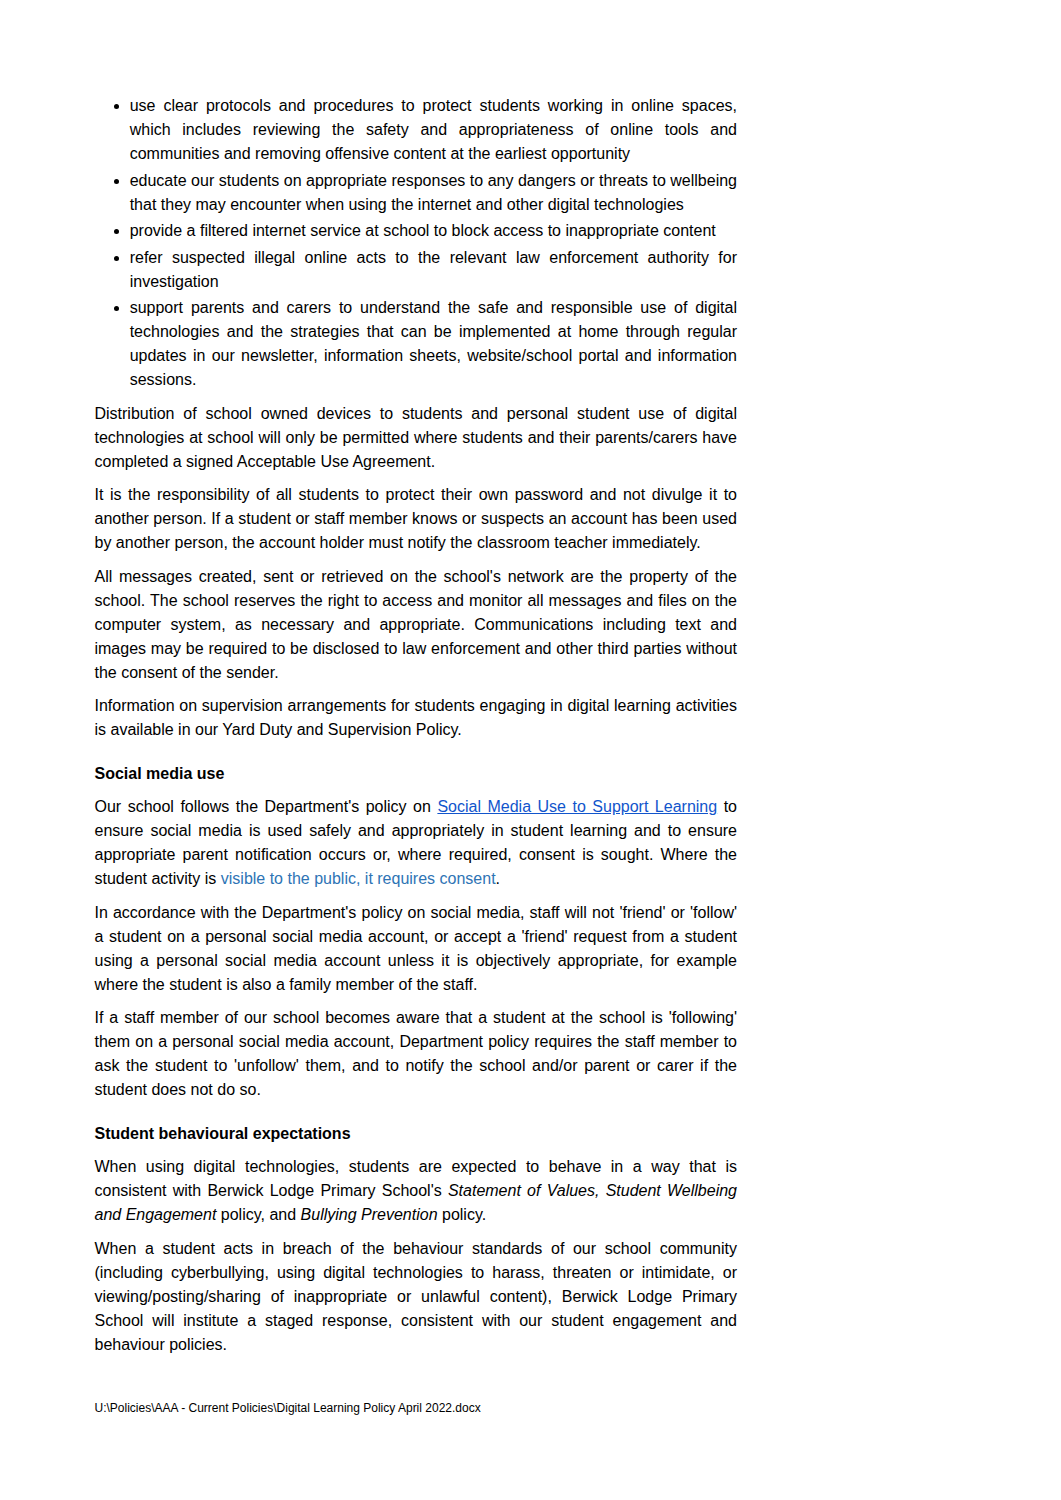use clear protocols and procedures to protect students working in online spaces, which includes reviewing the safety and appropriateness of online tools and communities and removing offensive content at the earliest opportunity
educate our students on appropriate responses to any dangers or threats to wellbeing that they may encounter when using the internet and other digital technologies
provide a filtered internet service at school to block access to inappropriate content
refer suspected illegal online acts to the relevant law enforcement authority for investigation
support parents and carers to understand the safe and responsible use of digital technologies and the strategies that can be implemented at home through regular updates in our newsletter, information sheets, website/school portal and information sessions.
Distribution of school owned devices to students and personal student use of digital technologies at school will only be permitted where students and their parents/carers have completed a signed Acceptable Use Agreement.
It is the responsibility of all students to protect their own password and not divulge it to another person. If a student or staff member knows or suspects an account has been used by another person, the account holder must notify the classroom teacher immediately.
All messages created, sent or retrieved on the school's network are the property of the school. The school reserves the right to access and monitor all messages and files on the computer system, as necessary and appropriate. Communications including text and images may be required to be disclosed to law enforcement and other third parties without the consent of the sender.
Information on supervision arrangements for students engaging in digital learning activities is available in our Yard Duty and Supervision Policy.
Social media use
Our school follows the Department's policy on Social Media Use to Support Learning to ensure social media is used safely and appropriately in student learning and to ensure appropriate parent notification occurs or, where required, consent is sought. Where the student activity is visible to the public, it requires consent.
In accordance with the Department's policy on social media, staff will not 'friend' or 'follow' a student on a personal social media account, or accept a 'friend' request from a student using a personal social media account unless it is objectively appropriate, for example where the student is also a family member of the staff.
If a staff member of our school becomes aware that a student at the school is 'following' them on a personal social media account, Department policy requires the staff member to ask the student to 'unfollow' them, and to notify the school and/or parent or carer if the student does not do so.
Student behavioural expectations
When using digital technologies, students are expected to behave in a way that is consistent with Berwick Lodge Primary School's Statement of Values, Student Wellbeing and Engagement policy, and Bullying Prevention policy.
When a student acts in breach of the behaviour standards of our school community (including cyberbullying, using digital technologies to harass, threaten or intimidate, or viewing/posting/sharing of inappropriate or unlawful content), Berwick Lodge Primary School will institute a staged response, consistent with our student engagement and behaviour policies.
U:\Policies\AAA - Current Policies\Digital Learning Policy April 2022.docx